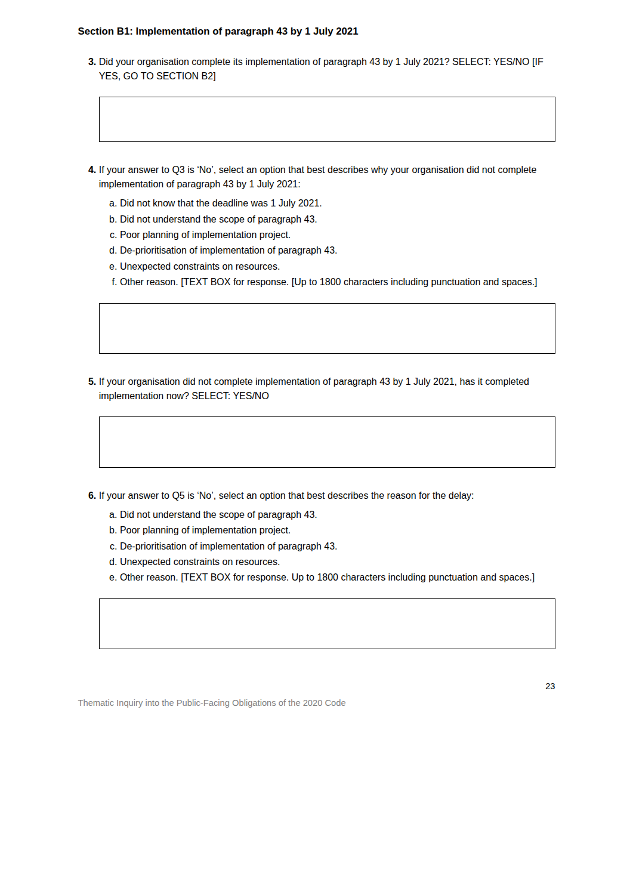Section B1: Implementation of paragraph 43 by 1 July 2021
Did your organisation complete its implementation of paragraph 43 by 1 July 2021? SELECT: YES/NO [IF YES, GO TO SECTION B2]
If your answer to Q3 is ‘No’, select an option that best describes why your organisation did not complete implementation of paragraph 43 by 1 July 2021:
Did not know that the deadline was 1 July 2021.
Did not understand the scope of paragraph 43.
Poor planning of implementation project.
De-prioritisation of implementation of paragraph 43.
Unexpected constraints on resources.
Other reason. [TEXT BOX for response. [Up to 1800 characters including punctuation and spaces.]
If your organisation did not complete implementation of paragraph 43 by 1 July 2021, has it completed implementation now? SELECT: YES/NO
If your answer to Q5 is ‘No’, select an option that best describes the reason for the delay:
Did not understand the scope of paragraph 43.
Poor planning of implementation project.
De-prioritisation of implementation of paragraph 43.
Unexpected constraints on resources.
Other reason. [TEXT BOX for response. Up to 1800 characters including punctuation and spaces.]
23
Thematic Inquiry into the Public-Facing Obligations of the 2020 Code